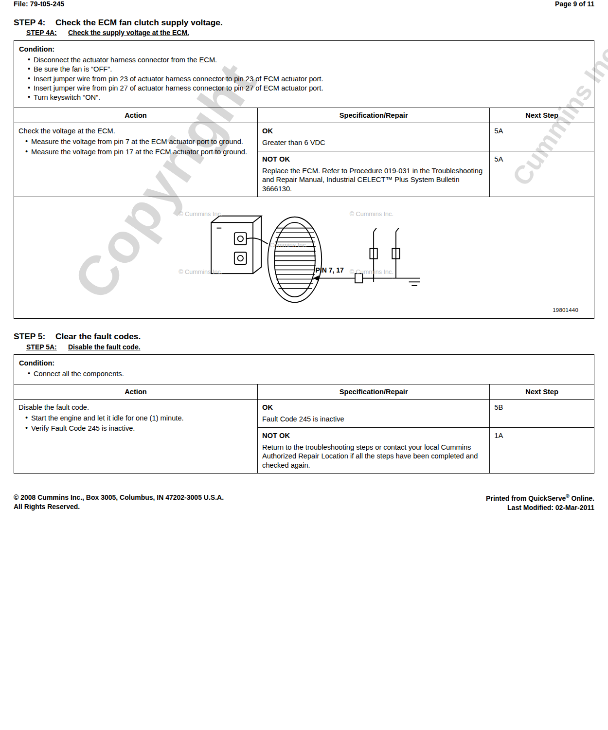Copyright
Cummins Inc.
File: 79-t05-245
Page 9 of 11
STEP 4: Check the ECM fan clutch supply voltage.
STEP 4A: Check the supply voltage at the ECM.
Condition:
Disconnect the actuator harness connector from the ECM.
Be sure the fan is “OFF”.
Insert jumper wire from pin 23 of actuator harness connector to pin 23 of ECM actuator port.
Insert jumper wire from pin 27 of actuator harness connector to pin 27 of ECM actuator port.
Turn keyswitch “ON”.
| Action | Specification/Repair | Next Step |
| --- | --- | --- |
| Check the voltage at the ECM. Measure the voltage from pin 7 at the ECM actuator port to ground. Measure the voltage from pin 17 at the ECM actuator port to ground. | OK Greater than 6 VDC | 5A |
| NOT OK Replace the ECM. Refer to Procedure 019-031 in the Troubleshooting and Repair Manual, Industrial CELECT™ Plus System Bulletin 3666130. | 5A |
PIN 7, 17
© Cummins Inc.
© Cummins Inc.
Cummins Inc.
© Cummins Inc.
© Cummins Inc.
19801440
STEP 5: Clear the fault codes.
STEP 5A: Disable the fault code.
Condition:
Connect all the components.
| Action | Specification/Repair | Next Step |
| --- | --- | --- |
| Disable the fault code. Start the engine and let it idle for one (1) minute. Verify Fault Code 245 is inactive. | OK Fault Code 245 is inactive | 5B |
| NOT OK Return to the troubleshooting steps or contact your local Cummins Authorized Repair Location if all the steps have been completed and checked again. | 1A |
© 2008 Cummins Inc., Box 3005, Columbus, IN 47202-3005 U.S.A.
All Rights Reserved.
Printed from QuickServe® Online.
Last Modified: 02-Mar-2011